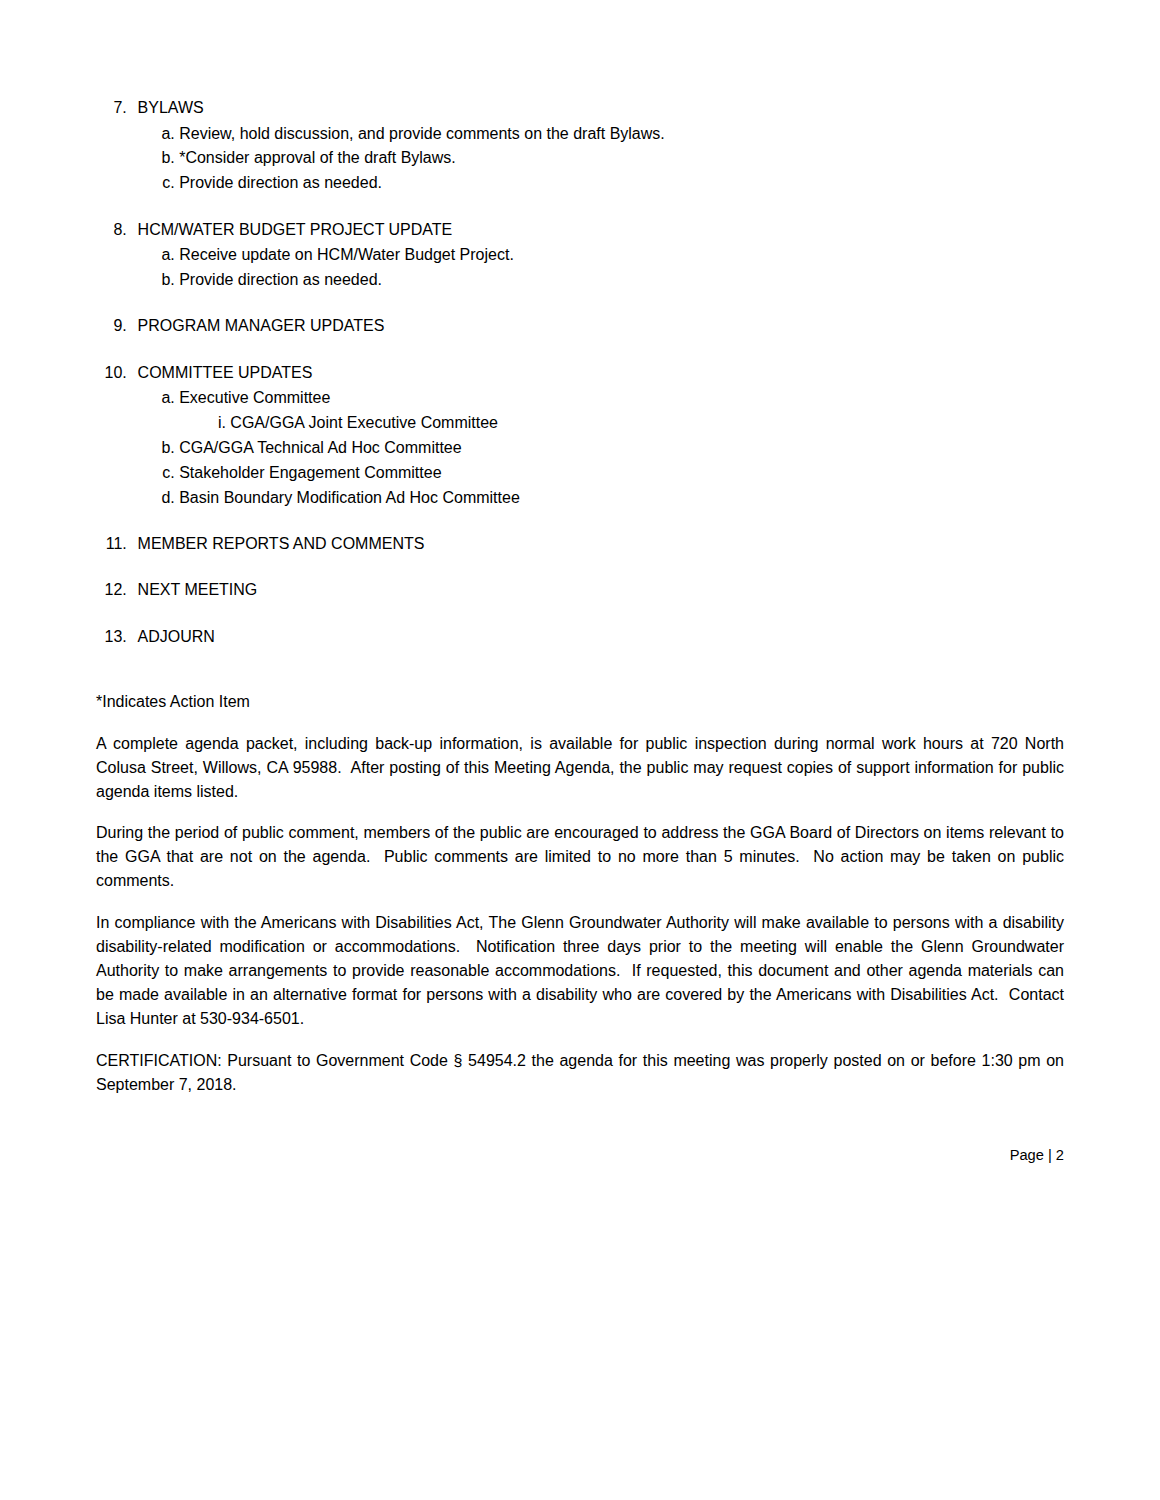BYLAWS
Review, hold discussion, and provide comments on the draft Bylaws.
*Consider approval of the draft Bylaws.
Provide direction as needed.
HCM/WATER BUDGET PROJECT UPDATE
Receive update on HCM/Water Budget Project.
Provide direction as needed.
PROGRAM MANAGER UPDATES
COMMITTEE UPDATES
Executive Committee
CGA/GGA Joint Executive Committee
CGA/GGA Technical Ad Hoc Committee
Stakeholder Engagement Committee
Basin Boundary Modification Ad Hoc Committee
MEMBER REPORTS AND COMMENTS
NEXT MEETING
ADJOURN
*Indicates Action Item
A complete agenda packet, including back-up information, is available for public inspection during normal work hours at 720 North Colusa Street, Willows, CA 95988. After posting of this Meeting Agenda, the public may request copies of support information for public agenda items listed.
During the period of public comment, members of the public are encouraged to address the GGA Board of Directors on items relevant to the GGA that are not on the agenda. Public comments are limited to no more than 5 minutes. No action may be taken on public comments.
In compliance with the Americans with Disabilities Act, The Glenn Groundwater Authority will make available to persons with a disability disability-related modification or accommodations. Notification three days prior to the meeting will enable the Glenn Groundwater Authority to make arrangements to provide reasonable accommodations. If requested, this document and other agenda materials can be made available in an alternative format for persons with a disability who are covered by the Americans with Disabilities Act. Contact Lisa Hunter at 530-934-6501.
CERTIFICATION: Pursuant to Government Code § 54954.2 the agenda for this meeting was properly posted on or before 1:30 pm on September 7, 2018.
Page | 2